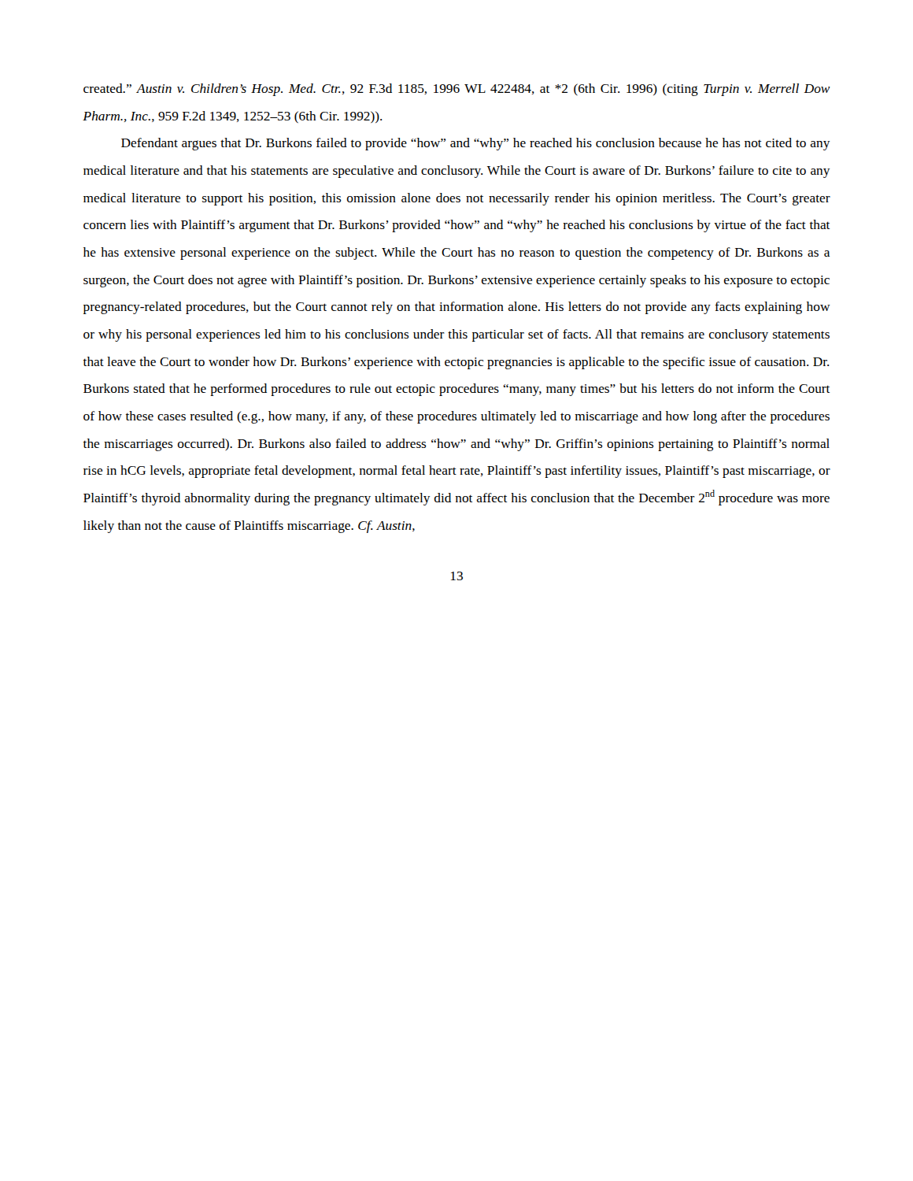created.” Austin v. Children’s Hosp. Med. Ctr., 92 F.3d 1185, 1996 WL 422484, at *2 (6th Cir. 1996) (citing Turpin v. Merrell Dow Pharm., Inc., 959 F.2d 1349, 1252–53 (6th Cir. 1992)).
Defendant argues that Dr. Burkons failed to provide “how” and “why” he reached his conclusion because he has not cited to any medical literature and that his statements are speculative and conclusory. While the Court is aware of Dr. Burkons’ failure to cite to any medical literature to support his position, this omission alone does not necessarily render his opinion meritless. The Court’s greater concern lies with Plaintiff’s argument that Dr. Burkons’ provided “how” and “why” he reached his conclusions by virtue of the fact that he has extensive personal experience on the subject. While the Court has no reason to question the competency of Dr. Burkons as a surgeon, the Court does not agree with Plaintiff’s position. Dr. Burkons’ extensive experience certainly speaks to his exposure to ectopic pregnancy-related procedures, but the Court cannot rely on that information alone. His letters do not provide any facts explaining how or why his personal experiences led him to his conclusions under this particular set of facts. All that remains are conclusory statements that leave the Court to wonder how Dr. Burkons’ experience with ectopic pregnancies is applicable to the specific issue of causation. Dr. Burkons stated that he performed procedures to rule out ectopic procedures “many, many times” but his letters do not inform the Court of how these cases resulted (e.g., how many, if any, of these procedures ultimately led to miscarriage and how long after the procedures the miscarriages occurred). Dr. Burkons also failed to address “how” and “why” Dr. Griffin’s opinions pertaining to Plaintiff’s normal rise in hCG levels, appropriate fetal development, normal fetal heart rate, Plaintiff’s past infertility issues, Plaintiff’s past miscarriage, or Plaintiff’s thyroid abnormality during the pregnancy ultimately did not affect his conclusion that the December 2nd procedure was more likely than not the cause of Plaintiffs miscarriage. Cf. Austin,
13